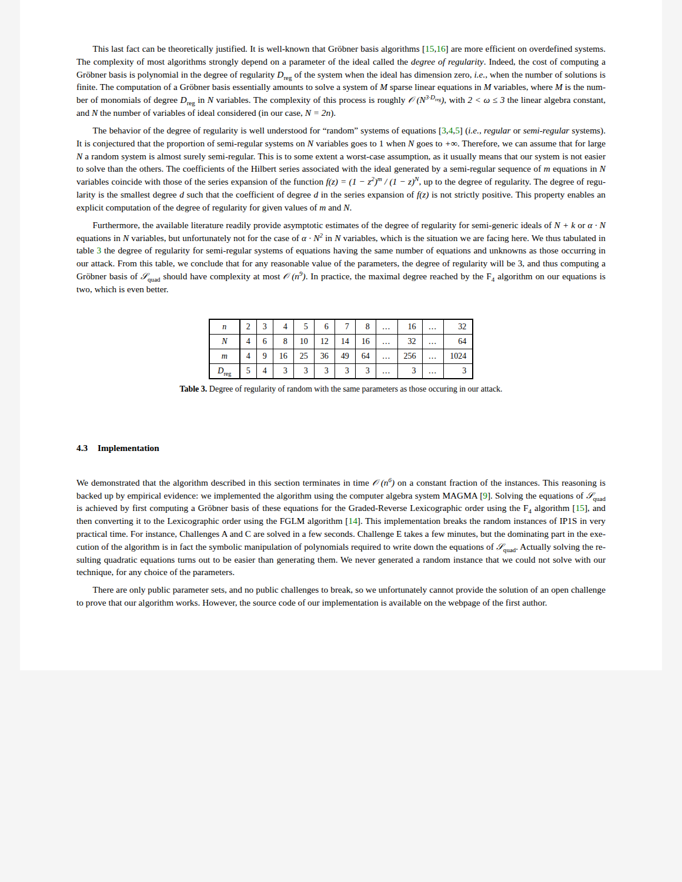This last fact can be theoretically justified. It is well-known that Gröbner basis algorithms [15,16] are more efficient on overdefined systems. The complexity of most algorithms strongly depend on a parameter of the ideal called the degree of regularity. Indeed, the cost of computing a Gröbner basis is polynomial in the degree of regularity Dreg of the system when the ideal has dimension zero, i.e., when the number of solutions is finite. The computation of a Gröbner basis essentially amounts to solve a system of M sparse linear equations in M variables, where M is the number of monomials of degree Dreg in N variables. The complexity of this process is roughly 𝒪 (N3·Dreg), with 2 < ω ≤ 3 the linear algebra constant, and N the number of variables of ideal considered (in our case, N = 2n).
The behavior of the degree of regularity is well understood for “random” systems of equations [3,4,5] (i.e., regular or semi-regular systems). It is conjectured that the proportion of semi-regular systems on N variables goes to 1 when N goes to +∞. Therefore, we can assume that for large N a random system is almost surely semi-regular. This is to some extent a worst-case assumption, as it usually means that our system is not easier to solve than the others. The coefficients of the Hilbert series associated with the ideal generated by a semi-regular sequence of m equations in N variables coincide with those of the series expansion of the function f(z) = (1 − z2)m / (1 − z)N, up to the degree of regularity. The degree of regularity is the smallest degree d such that the coefficient of degree d in the series expansion of f(z) is not strictly positive. This property enables an explicit computation of the degree of regularity for given values of m and N.
Furthermore, the available literature readily provide asymptotic estimates of the degree of regularity for semi-generic ideals of N + k or α · N equations in N variables, but unfortunately not for the case of α · N2 in N variables, which is the situation we are facing here. We thus tabulated in table 3 the degree of regularity for semi-regular systems of equations having the same number of equations and unknowns as those occurring in our attack. From this table, we conclude that for any reasonable value of the parameters, the degree of regularity will be 3, and thus computing a Gröbner basis of 𝒮quad should have complexity at most 𝒪 (n9). In practice, the maximal degree reached by the F4 algorithm on our equations is two, which is even better.
| n | 2 | 3 | 4 | 5 | 6 | 7 | 8 | … | 16 | … | 32 |
| N | 4 | 6 | 8 | 10 | 12 | 14 | 16 | … | 32 | … | 64 |
| m | 4 | 9 | 16 | 25 | 36 | 49 | 64 | … | 256 | … | 1024 |
| D reg | 5 | 4 | 3 | 3 | 3 | 3 | 3 | … | 3 | … | 3 |
Table 3. Degree of regularity of random with the same parameters as those occuring in our attack.
4.3 Implementation
We demonstrated that the algorithm described in this section terminates in time 𝒪 (n6) on a constant fraction of the instances. This reasoning is backed up by empirical evidence: we implemented the algorithm using the computer algebra system MAGMA [9]. Solving the equations of 𝒮quad is achieved by first computing a Gröbner basis of these equations for the Graded-Reverse Lexicographic order using the F4 algorithm [15], and then converting it to the Lexicographic order using the FGLM algorithm [14]. This implementation breaks the random instances of IP1S in very practical time. For instance, Challenges A and C are solved in a few seconds. Challenge E takes a few minutes, but the dominating part in the execution of the algorithm is in fact the symbolic manipulation of polynomials required to write down the equations of 𝒮quad. Actually solving the resulting quadratic equations turns out to be easier than generating them. We never generated a random instance that we could not solve with our technique, for any choice of the parameters.
There are only public parameter sets, and no public challenges to break, so we unfortunately cannot provide the solution of an open challenge to prove that our algorithm works. However, the source code of our implementation is available on the webpage of the first author.